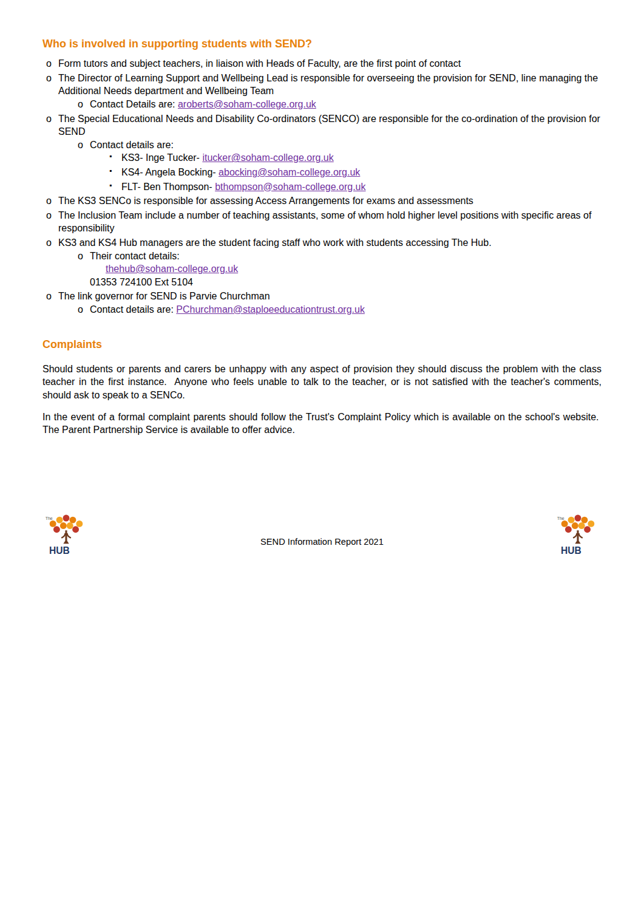Who is involved in supporting students with SEND?
Form tutors and subject teachers, in liaison with Heads of Faculty, are the first point of contact
The Director of Learning Support and Wellbeing Lead is responsible for overseeing the provision for SEND, line managing the Additional Needs department and Wellbeing Team
Contact Details are: aroberts@soham-college.org.uk
The Special Educational Needs and Disability Co-ordinators (SENCO) are responsible for the co-ordination of the provision for SEND
Contact details are:
KS3- Inge Tucker- itucker@soham-college.org.uk
KS4- Angela Bocking- abocking@soham-college.org.uk
FLT- Ben Thompson- bthompson@soham-college.org.uk
The KS3 SENCo is responsible for assessing Access Arrangements for exams and assessments
The Inclusion Team include a number of teaching assistants, some of whom hold higher level positions with specific areas of responsibility
KS3 and KS4 Hub managers are the student facing staff who work with students accessing The Hub.
Their contact details:
thehub@soham-college.org.uk
01353 724100 Ext 5104
The link governor for SEND is Parvie Churchman
Contact details are: PChurchman@staploeeducationtrust.org.uk
Complaints
Should students or parents and carers be unhappy with any aspect of provision they should discuss the problem with the class teacher in the first instance. Anyone who feels unable to talk to the teacher, or is not satisfied with the teacher's comments, should ask to speak to a SENCo.
In the event of a formal complaint parents should follow the Trust's Complaint Policy which is available on the school's website. The Parent Partnership Service is available to offer advice.
The HUB
SEND Information Report 2021
The HUB